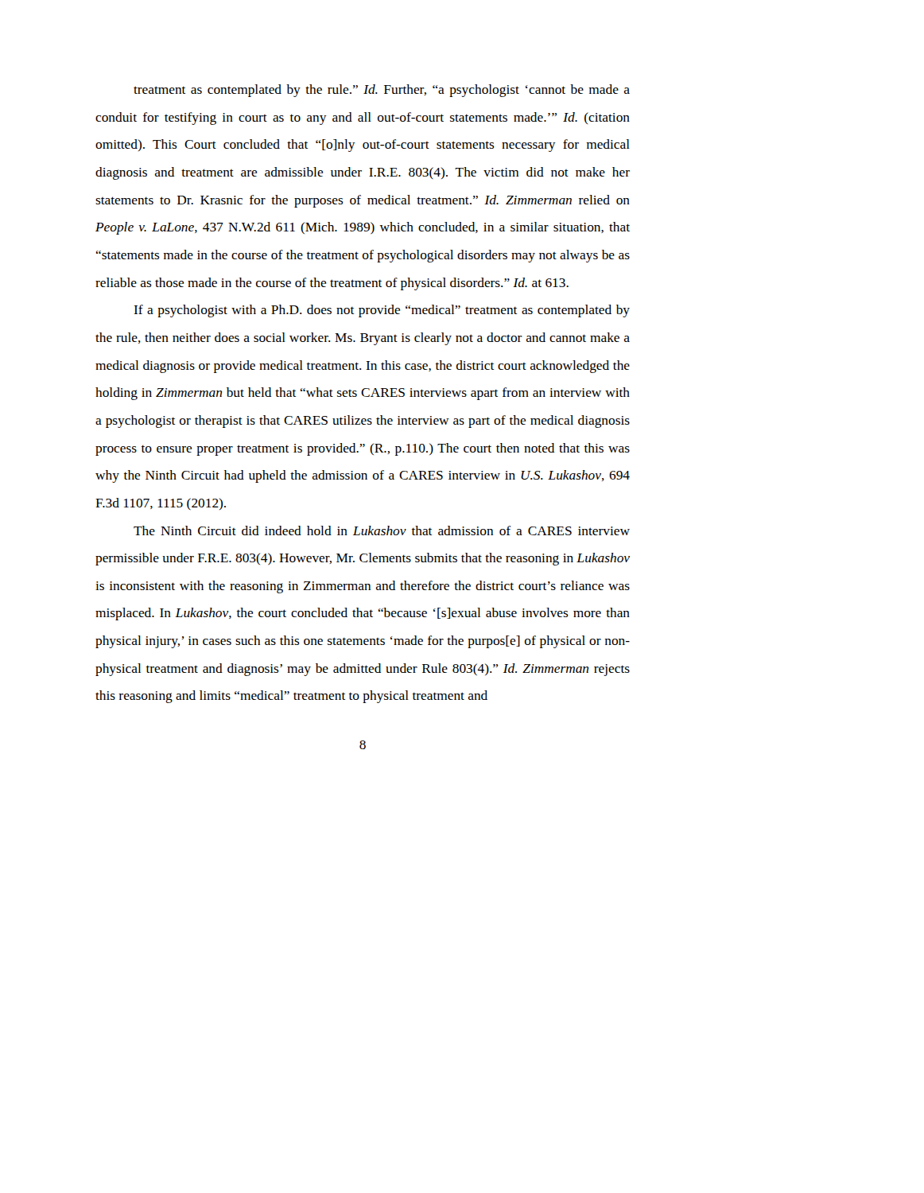treatment as contemplated by the rule.” Id. Further, “a psychologist ‘cannot be made a conduit for testifying in court as to any and all out-of-court statements made.’” Id. (citation omitted). This Court concluded that “[o]nly out-of-court statements necessary for medical diagnosis and treatment are admissible under I.R.E. 803(4). The victim did not make her statements to Dr. Krasnic for the purposes of medical treatment.” Id. Zimmerman relied on People v. LaLone, 437 N.W.2d 611 (Mich. 1989) which concluded, in a similar situation, that “statements made in the course of the treatment of psychological disorders may not always be as reliable as those made in the course of the treatment of physical disorders.” Id. at 613.
If a psychologist with a Ph.D. does not provide “medical” treatment as contemplated by the rule, then neither does a social worker. Ms. Bryant is clearly not a doctor and cannot make a medical diagnosis or provide medical treatment. In this case, the district court acknowledged the holding in Zimmerman but held that “what sets CARES interviews apart from an interview with a psychologist or therapist is that CARES utilizes the interview as part of the medical diagnosis process to ensure proper treatment is provided.” (R., p.110.) The court then noted that this was why the Ninth Circuit had upheld the admission of a CARES interview in U.S. Lukashov, 694 F.3d 1107, 1115 (2012).
The Ninth Circuit did indeed hold in Lukashov that admission of a CARES interview permissible under F.R.E. 803(4). However, Mr. Clements submits that the reasoning in Lukashov is inconsistent with the reasoning in Zimmerman and therefore the district court’s reliance was misplaced. In Lukashov, the court concluded that “because ‘[s]exual abuse involves more than physical injury,’ in cases such as this one statements ‘made for the purpos[e] of physical or non-physical treatment and diagnosis’ may be admitted under Rule 803(4).” Id. Zimmerman rejects this reasoning and limits “medical” treatment to physical treatment and
8